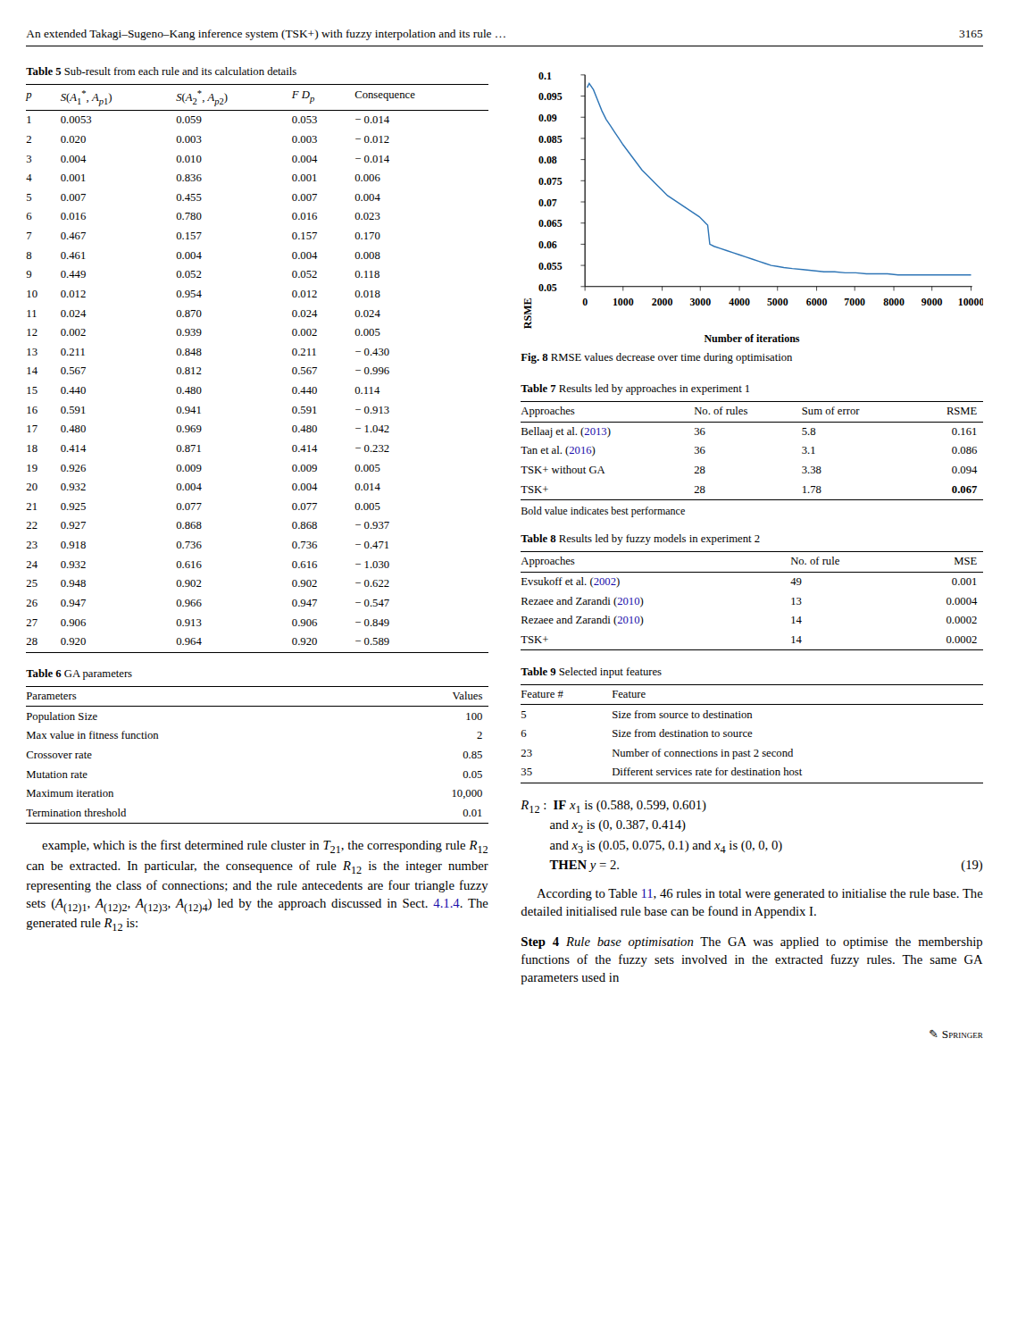An extended Takagi–Sugeno–Kang inference system (TSK+) with fuzzy interpolation and its rule … 3165
Table 5 Sub-result from each rule and its calculation details
| p | S ( A 1 * , A p 1 ) | S ( A 2 * , A p 2 ) | F D p | Consequence |
| --- | --- | --- | --- | --- |
| 1 | 0.0053 | 0.059 | 0.053 | − 0.014 |
| 2 | 0.020 | 0.003 | 0.003 | − 0.012 |
| 3 | 0.004 | 0.010 | 0.004 | − 0.014 |
| 4 | 0.001 | 0.836 | 0.001 | 0.006 |
| 5 | 0.007 | 0.455 | 0.007 | 0.004 |
| 6 | 0.016 | 0.780 | 0.016 | 0.023 |
| 7 | 0.467 | 0.157 | 0.157 | 0.170 |
| 8 | 0.461 | 0.004 | 0.004 | 0.008 |
| 9 | 0.449 | 0.052 | 0.052 | 0.118 |
| 10 | 0.012 | 0.954 | 0.012 | 0.018 |
| 11 | 0.024 | 0.870 | 0.024 | 0.024 |
| 12 | 0.002 | 0.939 | 0.002 | 0.005 |
| 13 | 0.211 | 0.848 | 0.211 | − 0.430 |
| 14 | 0.567 | 0.812 | 0.567 | − 0.996 |
| 15 | 0.440 | 0.480 | 0.440 | 0.114 |
| 16 | 0.591 | 0.941 | 0.591 | − 0.913 |
| 17 | 0.480 | 0.969 | 0.480 | − 1.042 |
| 18 | 0.414 | 0.871 | 0.414 | − 0.232 |
| 19 | 0.926 | 0.009 | 0.009 | 0.005 |
| 20 | 0.932 | 0.004 | 0.004 | 0.014 |
| 21 | 0.925 | 0.077 | 0.077 | 0.005 |
| 22 | 0.927 | 0.868 | 0.868 | − 0.937 |
| 23 | 0.918 | 0.736 | 0.736 | − 0.471 |
| 24 | 0.932 | 0.616 | 0.616 | − 1.030 |
| 25 | 0.948 | 0.902 | 0.902 | − 0.622 |
| 26 | 0.947 | 0.966 | 0.947 | − 0.547 |
| 27 | 0.906 | 0.913 | 0.906 | − 0.849 |
| 28 | 0.920 | 0.964 | 0.920 | − 0.589 |
Table 6 GA parameters
| Parameters | Values |
| --- | --- |
| Population Size | 100 |
| Max value in fitness function | 2 |
| Crossover rate | 0.85 |
| Mutation rate | 0.05 |
| Maximum iteration | 10,000 |
| Termination threshold | 0.01 |
example, which is the first determined rule cluster in T21, the corresponding rule R12 can be extracted. In particular, the consequence of rule R12 is the integer number representing the class of connections; and the rule antecedents are four triangle fuzzy sets (A(12)1, A(12)2, A(12)3, A(12)4) led by the approach discussed in Sect. 4.1.4. The generated rule R12 is:
RSME
0.1 0.095 0.09 0.085 0.08 0.075 0.07 0.065 0.06 0.055 0.05 0 1000 2000 3000 4000 5000 6000 7000 8000 9000 10000
Number of iterations
Fig. 8 RMSE values decrease over time during optimisation
Table 7 Results led by approaches in experiment 1
| Approaches | No. of rules | Sum of error | RSME |
| --- | --- | --- | --- |
| Bellaaj et al. ( 2013 ) | 36 | 5.8 | 0.161 |
| Tan et al. ( 2016 ) | 36 | 3.1 | 0.086 |
| TSK+ without GA | 28 | 3.38 | 0.094 |
| TSK+ | 28 | 1.78 | 0.067 |
Bold value indicates best performance
Table 8 Results led by fuzzy models in experiment 2
| Approaches | No. of rule | MSE |
| --- | --- | --- |
| Evsukoff et al. ( 2002 ) | 49 | 0.001 |
| Rezaee and Zarandi ( 2010 ) | 13 | 0.0004 |
| Rezaee and Zarandi ( 2010 ) | 14 | 0.0002 |
| TSK+ | 14 | 0.0002 |
Table 9 Selected input features
| Feature # | Feature |
| --- | --- |
| 5 | Size from source to destination |
| 6 | Size from destination to source |
| 23 | Number of connections in past 2 second |
| 35 | Different services rate for destination host |
R12 : IF x1 is (0.588, 0.599, 0.601) and x2 is (0, 0.387, 0.414) and x3 is (0.05, 0.075, 0.1) and x4 is (0, 0, 0) THEN y = 2. (19)
According to Table 11, 46 rules in total were generated to initialise the rule base. The detailed initialised rule base can be found in Appendix I.
Step 4 Rule base optimisation The GA was applied to optimise the membership functions of the fuzzy sets involved in the extracted fuzzy rules. The same GA parameters used in
✎ Springer